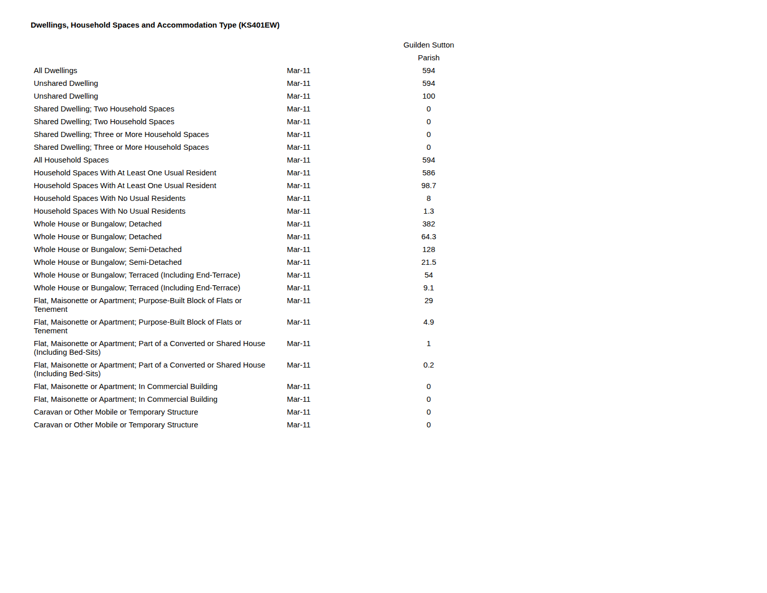Dwellings, Household Spaces and Accommodation Type (KS401EW)
| | | Guilden Sutton |
| --- | --- | --- |
| | | Parish |
| All Dwellings | Mar-11 | 594 |
| Unshared Dwelling | Mar-11 | 594 |
| Unshared Dwelling | Mar-11 | 100 |
| Shared Dwelling; Two Household Spaces | Mar-11 | 0 |
| Shared Dwelling; Two Household Spaces | Mar-11 | 0 |
| Shared Dwelling; Three or More Household Spaces | Mar-11 | 0 |
| Shared Dwelling; Three or More Household Spaces | Mar-11 | 0 |
| All Household Spaces | Mar-11 | 594 |
| Household Spaces With At Least One Usual Resident | Mar-11 | 586 |
| Household Spaces With At Least One Usual Resident | Mar-11 | 98.7 |
| Household Spaces With No Usual Residents | Mar-11 | 8 |
| Household Spaces With No Usual Residents | Mar-11 | 1.3 |
| Whole House or Bungalow; Detached | Mar-11 | 382 |
| Whole House or Bungalow; Detached | Mar-11 | 64.3 |
| Whole House or Bungalow; Semi-Detached | Mar-11 | 128 |
| Whole House or Bungalow; Semi-Detached | Mar-11 | 21.5 |
| Whole House or Bungalow; Terraced (Including End-Terrace) | Mar-11 | 54 |
| Whole House or Bungalow; Terraced (Including End-Terrace) | Mar-11 | 9.1 |
| Flat, Maisonette or Apartment; Purpose-Built Block of Flats or Tenement | Mar-11 | 29 |
| Flat, Maisonette or Apartment; Purpose-Built Block of Flats or Tenement | Mar-11 | 4.9 |
| Flat, Maisonette or Apartment; Part of a Converted or Shared House (Including Bed-Sits) | Mar-11 | 1 |
| Flat, Maisonette or Apartment; Part of a Converted or Shared House (Including Bed-Sits) | Mar-11 | 0.2 |
| Flat, Maisonette or Apartment; In Commercial Building | Mar-11 | 0 |
| Flat, Maisonette or Apartment; In Commercial Building | Mar-11 | 0 |
| Caravan or Other Mobile or Temporary Structure | Mar-11 | 0 |
| Caravan or Other Mobile or Temporary Structure | Mar-11 | 0 |